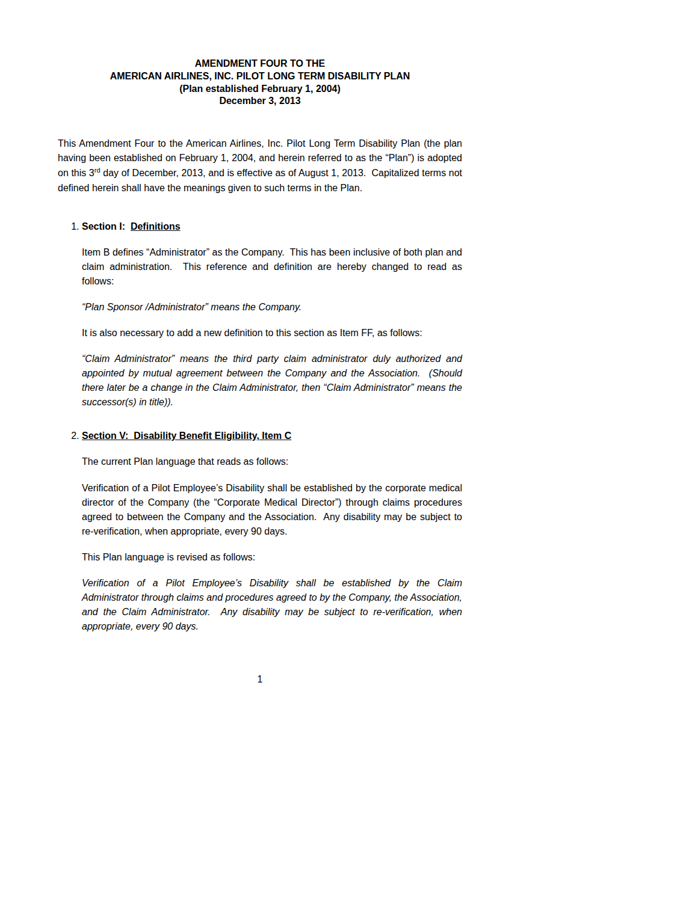AMENDMENT FOUR TO THE
AMERICAN AIRLINES, INC. PILOT LONG TERM DISABILITY PLAN
(Plan established February 1, 2004)
December 3, 2013
This Amendment Four to the American Airlines, Inc. Pilot Long Term Disability Plan (the plan having been established on February 1, 2004, and herein referred to as the “Plan”) is adopted on this 3rd day of December, 2013, and is effective as of August 1, 2013. Capitalized terms not defined herein shall have the meanings given to such terms in the Plan.
Section I: Definitions
Item B defines “Administrator” as the Company. This has been inclusive of both plan and claim administration. This reference and definition are hereby changed to read as follows:
“Plan Sponsor /Administrator” means the Company.
It is also necessary to add a new definition to this section as Item FF, as follows:
“Claim Administrator” means the third party claim administrator duly authorized and appointed by mutual agreement between the Company and the Association. (Should there later be a change in the Claim Administrator, then “Claim Administrator” means the successor(s) in title)).
Section V: Disability Benefit Eligibility, Item C
The current Plan language that reads as follows:
Verification of a Pilot Employee’s Disability shall be established by the corporate medical director of the Company (the “Corporate Medical Director”) through claims procedures agreed to between the Company and the Association. Any disability may be subject to re-verification, when appropriate, every 90 days.
This Plan language is revised as follows:
Verification of a Pilot Employee’s Disability shall be established by the Claim Administrator through claims and procedures agreed to by the Company, the Association, and the Claim Administrator. Any disability may be subject to re-verification, when appropriate, every 90 days.
1